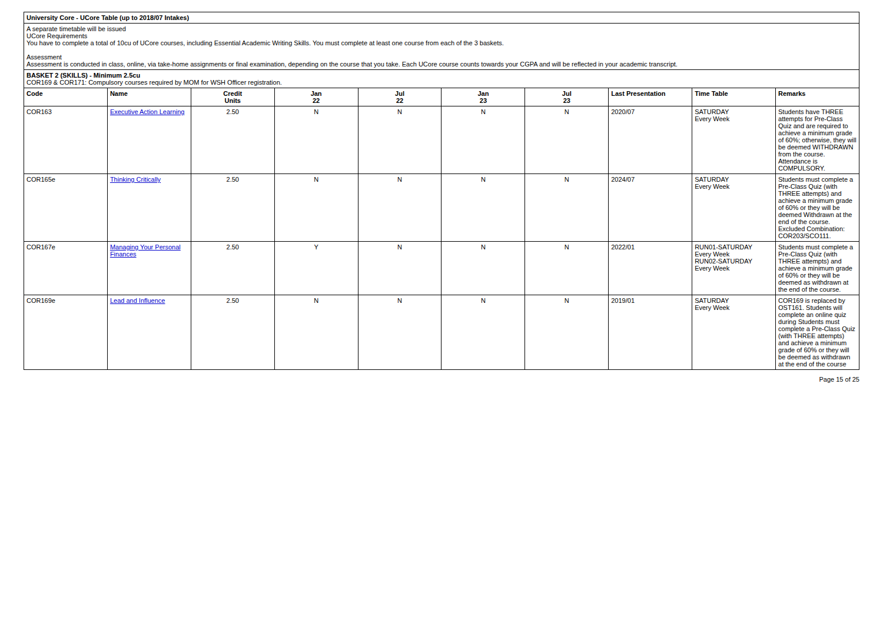| University Core - UCore Table (up to 2018/07 Intakes) |
| A separate timetable will be issued UCore Requirements You have to complete a total of 10cu of UCore courses, including Essential Academic Writing Skills. You must complete at least one course from each of the 3 baskets. Assessment Assessment is conducted in class, online, via take-home assignments or final examination, depending on the course that you take. Each UCore course counts towards your CGPA and will be reflected in your academic transcript. |
| BASKET 2 (SKILLS) - Minimum 2.5cu COR169 & COR171: Compulsory courses required by MOM for WSH Officer registration. |
| Code | Name | Credit Units | Jan 22 | Jul 22 | Jan 23 | Jul 23 | Last Presentation | Time Table | Remarks |
| COR163 | Executive Action Learning | 2.50 | N | N | N | N | 2020/07 | SATURDAY Every Week | Students have THREE attempts for Pre-Class Quiz and are required to achieve a minimum grade of 60%; otherwise, they will be deemed WITHDRAWN from the course. Attendance is COMPULSORY. |
| COR165e | Thinking Critically | 2.50 | N | N | N | N | 2024/07 | SATURDAY Every Week | Students must complete a Pre-Class Quiz (with THREE attempts) and achieve a minimum grade of 60% or they will be deemed Withdrawn at the end of the course. Excluded Combination: COR203/SCO111. |
| COR167e | Managing Your Personal Finances | 2.50 | Y | N | N | N | 2022/01 | RUN01-SATURDAY Every Week RUN02-SATURDAY Every Week | Students must complete a Pre-Class Quiz (with THREE attempts) and achieve a minimum grade of 60% or they will be deemed as withdrawn at the end of the course. |
| COR169e | Lead and Influence | 2.50 | N | N | N | N | 2019/01 | SATURDAY Every Week | COR169 is replaced by OST161. Students will complete an online quiz during Students must complete a Pre-Class Quiz (with THREE attempts) and achieve a minimum grade of 60% or they will be deemed as withdrawn at the end of the course |
Page 15 of 25